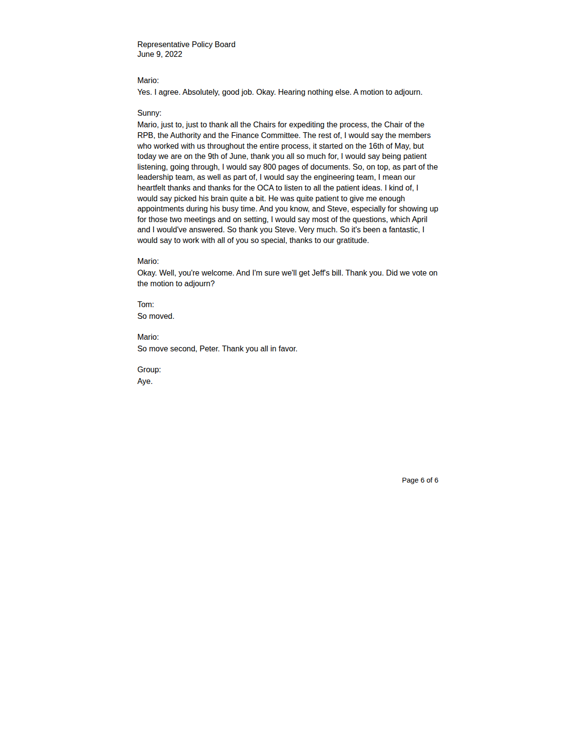Representative Policy Board
June 9, 2022
Mario:
Yes. I agree. Absolutely, good job. Okay. Hearing nothing else. A motion to adjourn.
Sunny:
Mario, just to, just to thank all the Chairs for expediting the process, the Chair of the RPB, the Authority and the Finance Committee. The rest of, I would say the members who worked with us throughout the entire process, it started on the 16th of May, but today we are on the 9th of June, thank you all so much for, I would say being patient listening, going through, I would say 800 pages of documents. So, on top, as part of the leadership team, as well as part of, I would say the engineering team, I mean our heartfelt thanks and thanks for the OCA to listen to all the patient ideas. I kind of, I would say picked his brain quite a bit. He was quite patient to give me enough appointments during his busy time. And you know, and Steve, especially for showing up for those two meetings and on setting, I would say most of the questions, which April and I would've answered. So thank you Steve. Very much. So it's been a fantastic, I would say to work with all of you so special, thanks to our gratitude.
Mario:
Okay. Well, you're welcome. And I'm sure we'll get Jeff's bill. Thank you. Did we vote on the motion to adjourn?
Tom:
So moved.
Mario:
So move second, Peter. Thank you all in favor.
Group:
Aye.
Page 6 of 6